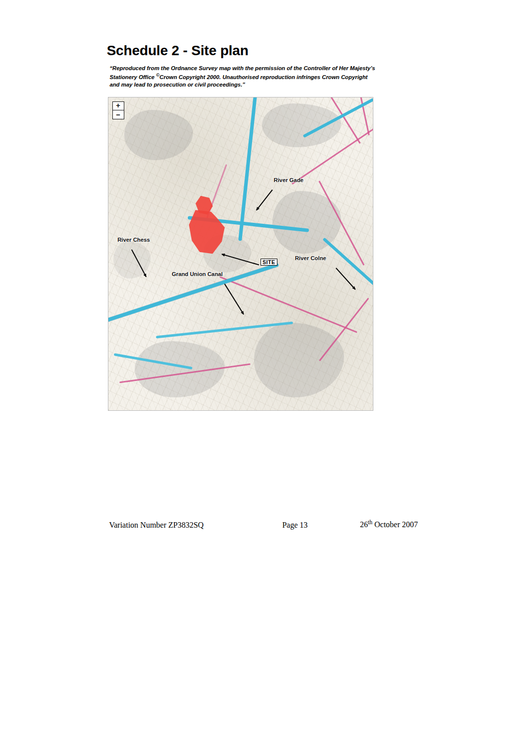Schedule 2 - Site plan
“Reproduced from the Ordnance Survey map with the permission of the Controller of Her Majesty’s Stationery Office ©Crown Copyright 2000. Unauthorised reproduction infringes Crown Copyright and may lead to prosecution or civil proceedings.”
+ −
River Gade
River Chess
River Colne
Grand Union Canal
SITE
Variation Number ZP3832SQ Page 13 26th October 2007